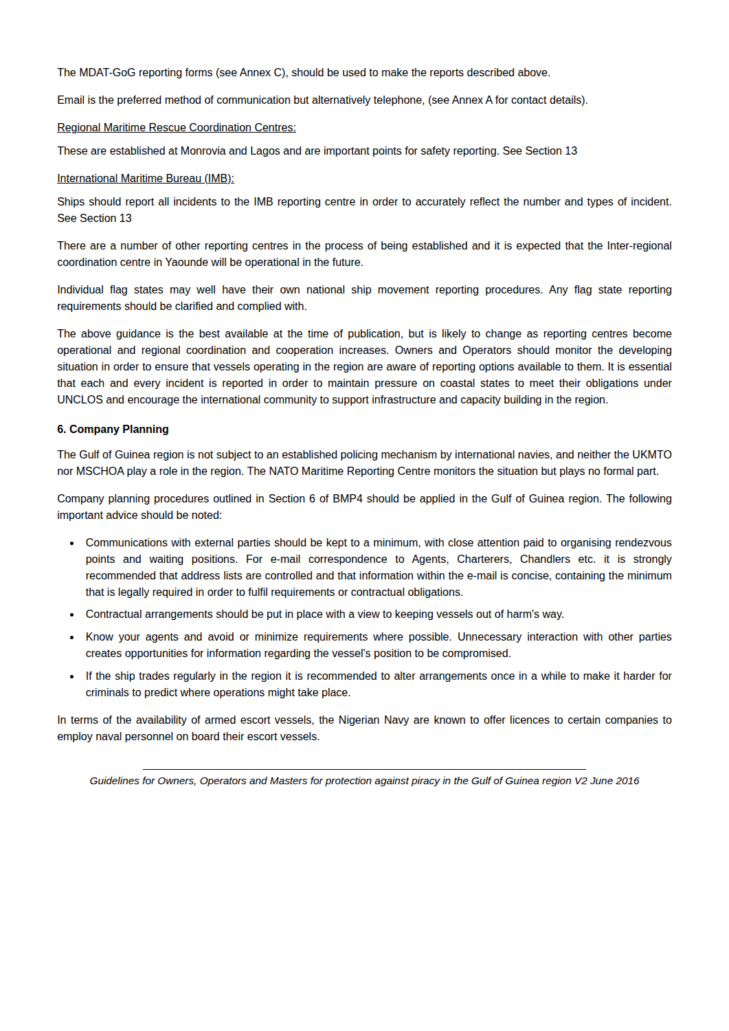The MDAT-GoG reporting forms (see Annex C), should be used to make the reports described above.
Email is the preferred method of communication but alternatively telephone, (see Annex A for contact details).
Regional Maritime Rescue Coordination Centres:
These are established at Monrovia and Lagos and are important points for safety reporting. See Section 13
International Maritime Bureau (IMB):
Ships should report all incidents to the IMB reporting centre in order to accurately reflect the number and types of incident. See Section 13
There are a number of other reporting centres in the process of being established and it is expected that the Inter-regional coordination centre in Yaounde will be operational in the future.
Individual flag states may well have their own national ship movement reporting procedures. Any flag state reporting requirements should be clarified and complied with.
The above guidance is the best available at the time of publication, but is likely to change as reporting centres become operational and regional coordination and cooperation increases. Owners and Operators should monitor the developing situation in order to ensure that vessels operating in the region are aware of reporting options available to them. It is essential that each and every incident is reported in order to maintain pressure on coastal states to meet their obligations under UNCLOS and encourage the international community to support infrastructure and capacity building in the region.
6. Company Planning
The Gulf of Guinea region is not subject to an established policing mechanism by international navies, and neither the UKMTO nor MSCHOA play a role in the region. The NATO Maritime Reporting Centre monitors the situation but plays no formal part.
Company planning procedures outlined in Section 6 of BMP4 should be applied in the Gulf of Guinea region. The following important advice should be noted:
Communications with external parties should be kept to a minimum, with close attention paid to organising rendezvous points and waiting positions. For e-mail correspondence to Agents, Charterers, Chandlers etc. it is strongly recommended that address lists are controlled and that information within the e-mail is concise, containing the minimum that is legally required in order to fulfil requirements or contractual obligations.
Contractual arrangements should be put in place with a view to keeping vessels out of harm's way.
Know your agents and avoid or minimize requirements where possible. Unnecessary interaction with other parties creates opportunities for information regarding the vessel's position to be compromised.
If the ship trades regularly in the region it is recommended to alter arrangements once in a while to make it harder for criminals to predict where operations might take place.
In terms of the availability of armed escort vessels, the Nigerian Navy are known to offer licences to certain companies to employ naval personnel on board their escort vessels.
Guidelines for Owners, Operators and Masters for protection against piracy in the Gulf of Guinea region V2 June 2016